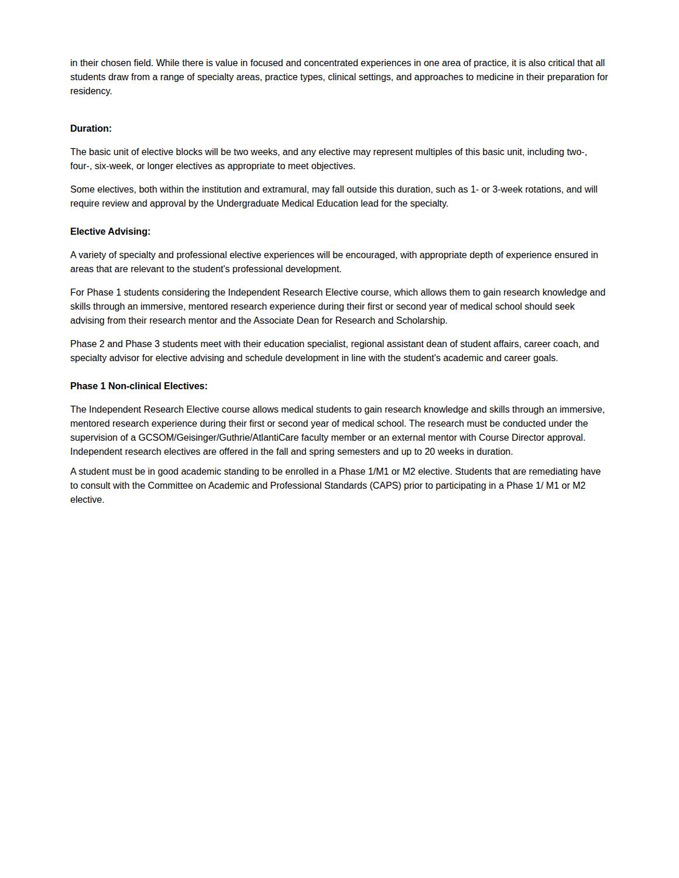in their chosen field. While there is value in focused and concentrated experiences in one area of practice, it is also critical that all students draw from a range of specialty areas, practice types, clinical settings, and approaches to medicine in their preparation for residency.
Duration:
The basic unit of elective blocks will be two weeks, and any elective may represent multiples of this basic unit, including two-, four-, six-week, or longer electives as appropriate to meet objectives.
Some electives, both within the institution and extramural, may fall outside this duration, such as 1- or 3-week rotations, and will require review and approval by the Undergraduate Medical Education lead for the specialty.
Elective Advising:
A variety of specialty and professional elective experiences will be encouraged, with appropriate depth of experience ensured in areas that are relevant to the student's professional development.
For Phase 1 students considering the Independent Research Elective course, which allows them to gain research knowledge and skills through an immersive, mentored research experience during their first or second year of medical school should seek advising from their research mentor and the Associate Dean for Research and Scholarship.
Phase 2 and Phase 3 students meet with their education specialist, regional assistant dean of student affairs, career coach, and specialty advisor for elective advising and schedule development in line with the student's academic and career goals.
Phase 1 Non-clinical Electives:
The Independent Research Elective course allows medical students to gain research knowledge and skills through an immersive, mentored research experience during their first or second year of medical school. The research must be conducted under the supervision of a GCSOM/Geisinger/Guthrie/AtlantiCare faculty member or an external mentor with Course Director approval. Independent research electives are offered in the fall and spring semesters and up to 20 weeks in duration.
A student must be in good academic standing to be enrolled in a Phase 1/M1 or M2 elective. Students that are remediating have to consult with the Committee on Academic and Professional Standards (CAPS) prior to participating in a Phase 1/ M1 or M2 elective.